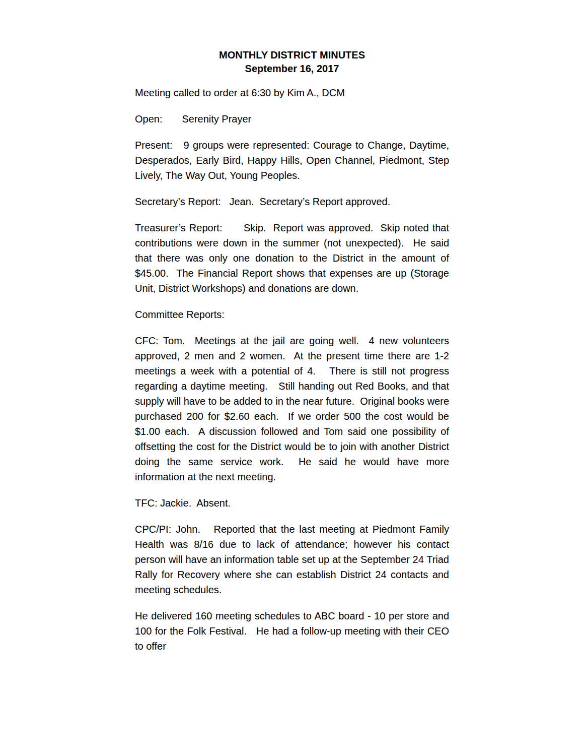MONTHLY DISTRICT MINUTESSeptember 16, 2017
Meeting called to order at 6:30 by Kim A., DCM
Open: Serenity Prayer
Present: 9 groups were represented: Courage to Change, Daytime, Desperados, Early Bird, Happy Hills, Open Channel, Piedmont, Step Lively, The Way Out, Young Peoples.
Secretary’s Report: Jean. Secretary’s Report approved.
Treasurer’s Report: Skip. Report was approved. Skip noted that contributions were down in the summer (not unexpected). He said that there was only one donation to the District in the amount of $45.00. The Financial Report shows that expenses are up (Storage Unit, District Workshops) and donations are down.
Committee Reports:
CFC: Tom. Meetings at the jail are going well. 4 new volunteers approved, 2 men and 2 women. At the present time there are 1-2 meetings a week with a potential of 4. There is still not progress regarding a daytime meeting. Still handing out Red Books, and that supply will have to be added to in the near future. Original books were purchased 200 for $2.60 each. If we order 500 the cost would be $1.00 each. A discussion followed and Tom said one possibility of offsetting the cost for the District would be to join with another District doing the same service work. He said he would have more information at the next meeting.
TFC: Jackie. Absent.
CPC/PI: John. Reported that the last meeting at Piedmont Family Health was 8/16 due to lack of attendance; however his contact person will have an information table set up at the September 24 Triad Rally for Recovery where she can establish District 24 contacts and meeting schedules.
He delivered 160 meeting schedules to ABC board - 10 per store and 100 for the Folk Festival. He had a follow-up meeting with their CEO to offer